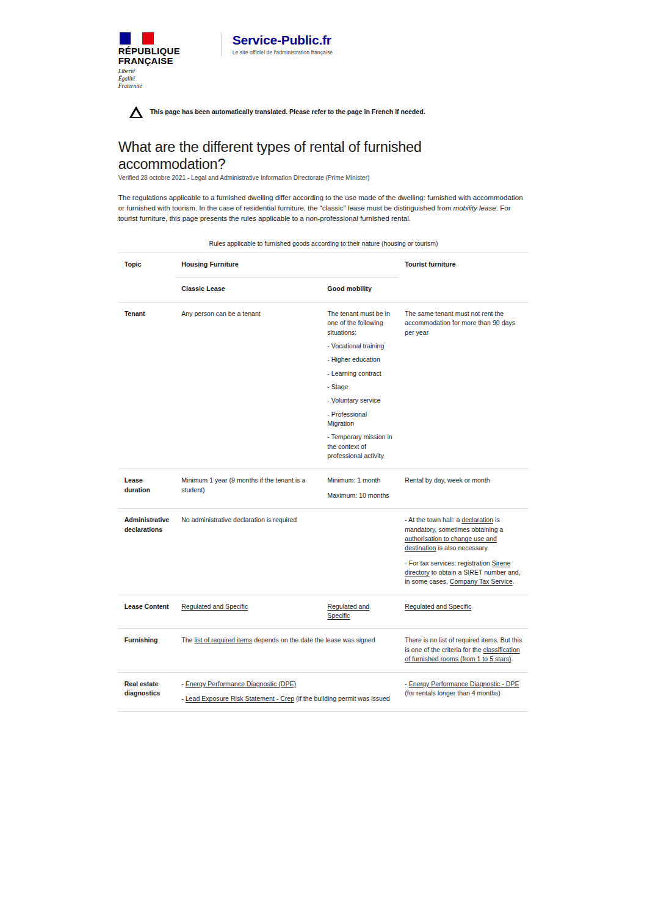RÉPUBLIQUE
FRANÇAISE
Liberté
Égalité
Fraternité
Service-Public.fr
Le site officiel de l'administration française
This page has been automatically translated. Please refer to the page in French if needed.
What are the different types of rental of furnished accommodation?
Verified 28 octobre 2021 - Legal and Administrative Information Directorate (Prime Minister)
The regulations applicable to a furnished dwelling differ according to the use made of the dwelling: furnished with accommodation or furnished with tourism. In the case of residential furniture, the "classic" lease must be distinguished from mobility lease. For tourist furniture, this page presents the rules applicable to a non-professional furnished rental.
Rules applicable to furnished goods according to their nature (housing or tourism)
| Topic | Housing Furniture | Tourist furniture |
| --- | --- | --- |
| Classic Lease | Good mobility |
| Tenant | Any person can be a tenant | The tenant must be in one of the following situations: - Vocational training - Higher education - Learning contract - Stage - Voluntary service - Professional Migration - Temporary mission in the context of professional activity | The same tenant must not rent the accommodation for more than 90 days per year |
| Lease duration | Minimum 1 year (9 months if the tenant is a student) | Minimum: 1 month Maximum: 10 months | Rental by day, week or month |
| Administrative declarations | No administrative declaration is required | - At the town hall: a declaration is mandatory, sometimes obtaining a authorisation to change use and destination is also necessary. - For tax services: registration Sirene directory to obtain a SIRET number and, in some cases, Company Tax Service . |
| Lease Content | Regulated and Specific | Regulated and Specific | Regulated and Specific |
| Furnishing | The list of required items depends on the date the lease was signed | There is no list of required items. But this is one of the criteria for the classification of furnished rooms (from 1 to 5 stars) . |
| Real estate diagnostics | - Energy Performance Diagnostic (DPE) - Lead Exposure Risk Statement - Crep (if the building permit was issued | - Energy Performance Diagnostic - DPE (for rentals longer than 4 months) |